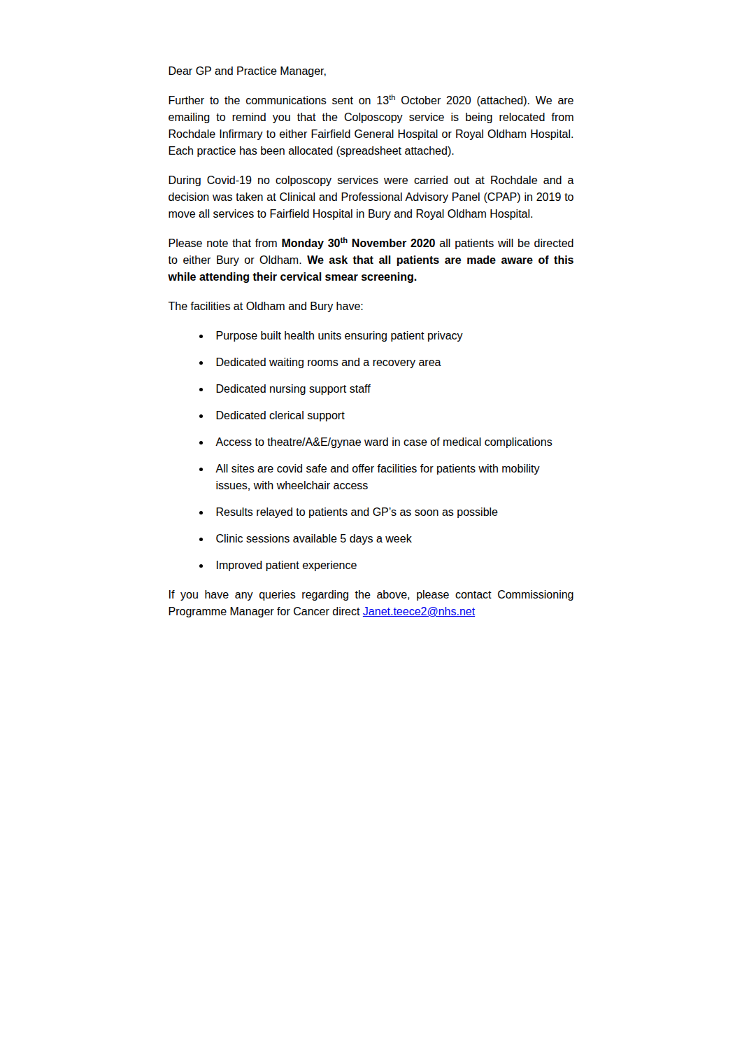Dear GP and Practice Manager,
Further to the communications sent on 13th October 2020 (attached). We are emailing to remind you that the Colposcopy service is being relocated from Rochdale Infirmary to either Fairfield General Hospital or Royal Oldham Hospital. Each practice has been allocated (spreadsheet attached).
During Covid-19 no colposcopy services were carried out at Rochdale and a decision was taken at Clinical and Professional Advisory Panel (CPAP) in 2019 to move all services to Fairfield Hospital in Bury and Royal Oldham Hospital.
Please note that from Monday 30th November 2020 all patients will be directed to either Bury or Oldham. We ask that all patients are made aware of this while attending their cervical smear screening.
The facilities at Oldham and Bury have:
Purpose built health units ensuring patient privacy
Dedicated waiting rooms and a recovery area
Dedicated nursing support staff
Dedicated clerical support
Access to theatre/A&E/gynae ward in case of medical complications
All sites are covid safe and offer facilities for patients with mobility issues, with wheelchair access
Results relayed to patients and GP’s as soon as possible
Clinic sessions available 5 days a week
Improved patient experience
If you have any queries regarding the above, please contact Commissioning Programme Manager for Cancer direct Janet.teece2@nhs.net